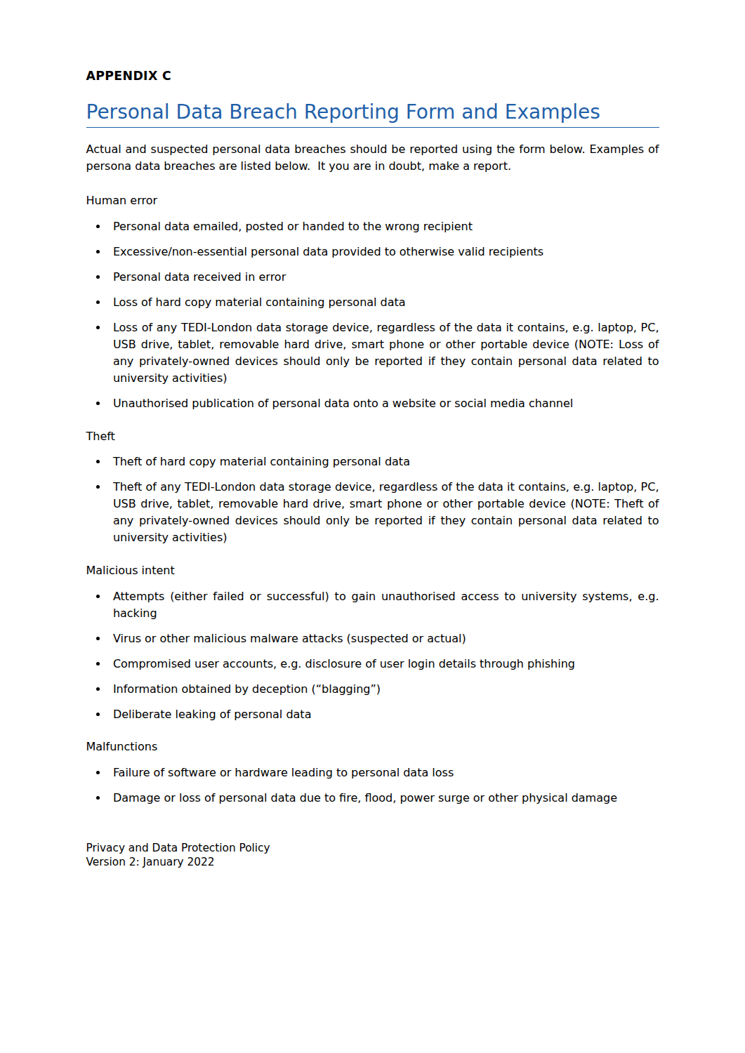APPENDIX C
Personal Data Breach Reporting Form and Examples
Actual and suspected personal data breaches should be reported using the form below. Examples of persona data breaches are listed below. It you are in doubt, make a report.
Human error
Personal data emailed, posted or handed to the wrong recipient
Excessive/non-essential personal data provided to otherwise valid recipients
Personal data received in error
Loss of hard copy material containing personal data
Loss of any TEDI-London data storage device, regardless of the data it contains, e.g. laptop, PC, USB drive, tablet, removable hard drive, smart phone or other portable device (NOTE: Loss of any privately-owned devices should only be reported if they contain personal data related to university activities)
Unauthorised publication of personal data onto a website or social media channel
Theft
Theft of hard copy material containing personal data
Theft of any TEDI-London data storage device, regardless of the data it contains, e.g. laptop, PC, USB drive, tablet, removable hard drive, smart phone or other portable device (NOTE: Theft of any privately-owned devices should only be reported if they contain personal data related to university activities)
Malicious intent
Attempts (either failed or successful) to gain unauthorised access to university systems, e.g. hacking
Virus or other malicious malware attacks (suspected or actual)
Compromised user accounts, e.g. disclosure of user login details through phishing
Information obtained by deception (“blagging”)
Deliberate leaking of personal data
Malfunctions
Failure of software or hardware leading to personal data loss
Damage or loss of personal data due to fire, flood, power surge or other physical damage
Privacy and Data Protection Policy
Version 2: January 2022